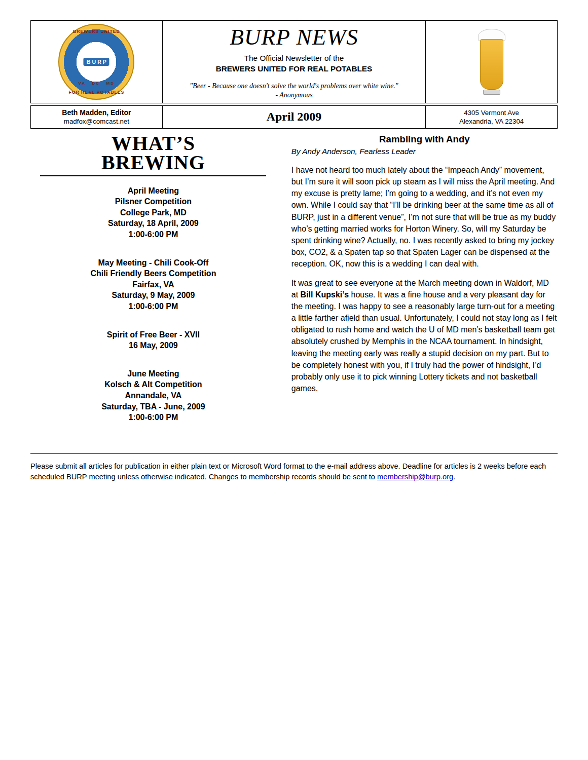| BREWERS UNITED B U R P VA DC MD FOR REAL POTABLES | BURP NEWS The Official Newsletter of the BREWERS UNITED FOR REAL POTABLES "Beer - Because one doesn't solve the world's problems over white wine." - Anonymous | |
| Beth Madden, Editor madfox@comcast.net | April 2009 | 4305 Vermont Ave Alexandria, VA 22304 |
WHAT’S BREWING
April Meeting
Pilsner Competition
College Park, MD
Saturday, 18 April, 2009
1:00-6:00 PM
May Meeting - Chili Cook-Off
Chili Friendly Beers Competition
Fairfax, VA
Saturday, 9 May, 2009
1:00-6:00 PM
Spirit of Free Beer - XVII
16 May, 2009
June Meeting
Kolsch & Alt Competition
Annandale, VA
Saturday, TBA - June, 2009
1:00-6:00 PM
Rambling with Andy
By Andy Anderson, Fearless Leader
I have not heard too much lately about the “Impeach Andy” movement, but I’m sure it will soon pick up steam as I will miss the April meeting. And my excuse is pretty lame; I’m going to a wedding, and it’s not even my own. While I could say that “I’ll be drinking beer at the same time as all of BURP, just in a different venue”, I’m not sure that will be true as my buddy who’s getting married works for Horton Winery. So, will my Saturday be spent drinking wine? Actually, no. I was recently asked to bring my jockey box, CO2, & a Spaten tap so that Spaten Lager can be dispensed at the reception. OK, now this is a wedding I can deal with.
It was great to see everyone at the March meeting down in Waldorf, MD at Bill Kupski’s house. It was a fine house and a very pleasant day for the meeting. I was happy to see a reasonably large turn-out for a meeting a little farther afield than usual. Unfortunately, I could not stay long as I felt obligated to rush home and watch the U of MD men’s basketball team get absolutely crushed by Memphis in the NCAA tournament. In hindsight, leaving the meeting early was really a stupid decision on my part. But to be completely honest with you, if I truly had the power of hindsight, I’d probably only use it to pick winning Lottery tickets and not basketball games.
Please submit all articles for publication in either plain text or Microsoft Word format to the e-mail address above. Deadline for articles is 2 weeks before each scheduled BURP meeting unless otherwise indicated. Changes to membership records should be sent to membership@burp.org.